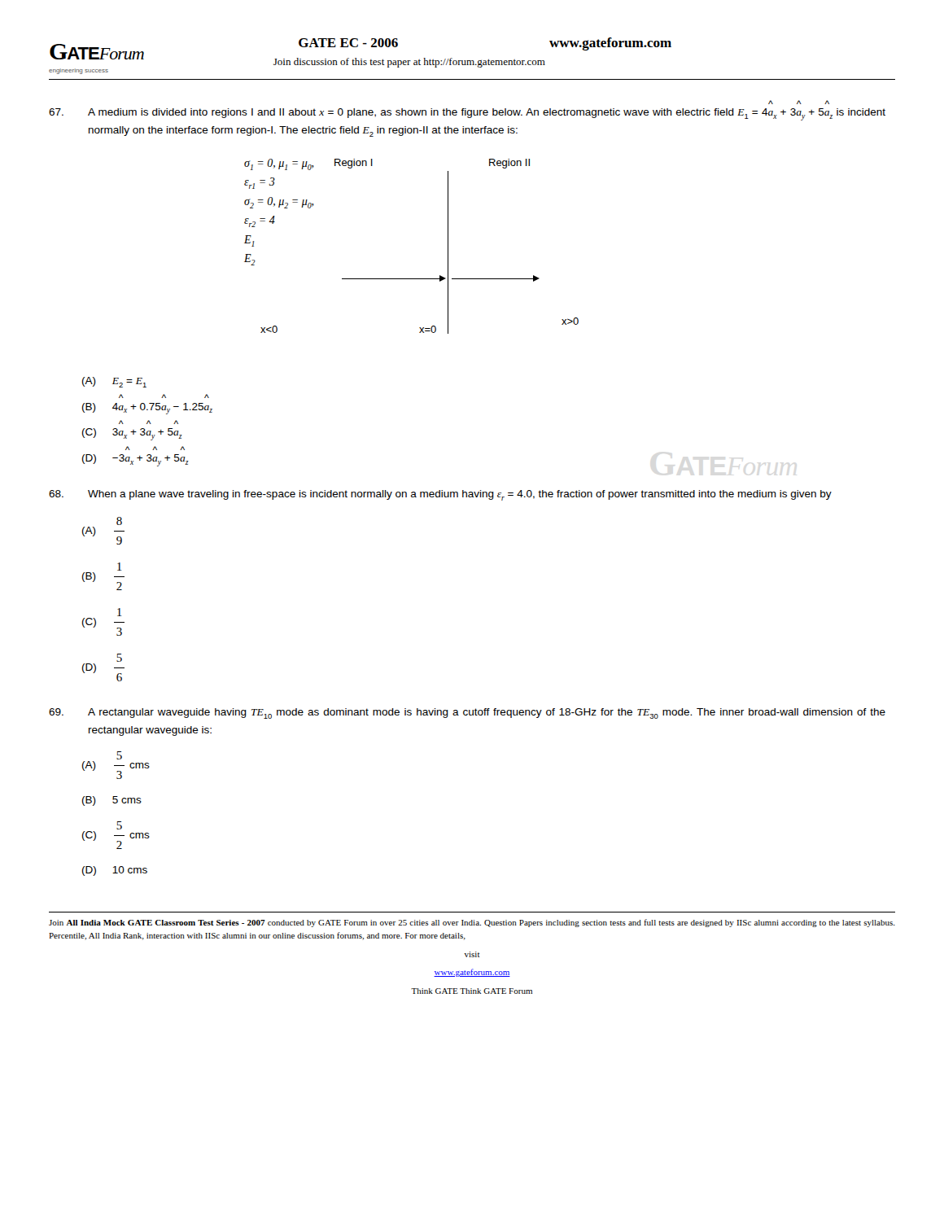GATEForum engineering success
GATE EC - 2006 www.gateforum.com
Join discussion of this test paper at http://forum.gatementor.com
67. A medium is divided into regions I and II about x = 0 plane, as shown in the figure below. An electromagnetic wave with electric field E1 = 4ax + 3ay + 5az is incident normally on the interface form region-I. The electric field E2 in region-II at the interface is:
Region I
Region II
σ1 = 0, μ1 = μ0,
εr1 = 3
σ2 = 0, μ2 = μ0,
εr2 = 4
E1
E2
x<0
x=0
x>0
(A) E2 = E1
(B) 4ax + 0.75ay − 1.25az
(C) 3ax + 3ay + 5az
(D) −3ax + 3ay + 5az
GATEForum
68. When a plane wave traveling in free-space is incident normally on a medium having εr = 4.0, the fraction of power transmitted into the medium is given by
(A) 89
(B) 12
(C) 13
(D) 56
69. A rectangular waveguide having TE10 mode as dominant mode is having a cutoff frequency of 18-GHz for the TE30 mode. The inner broad-wall dimension of the rectangular waveguide is:
(A) 53 cms
(B) 5 cms
(C) 52 cms
(D) 10 cms
Join All India Mock GATE Classroom Test Series - 2007 conducted by GATE Forum in over 25 cities all over India. Question Papers including section tests and full tests are designed by IISc alumni according to the latest syllabus. Percentile, All India Rank, interaction with IISc alumni in our online discussion forums, and more. For more details,
visit
www.gateforum.com
Think GATE Think GATE Forum